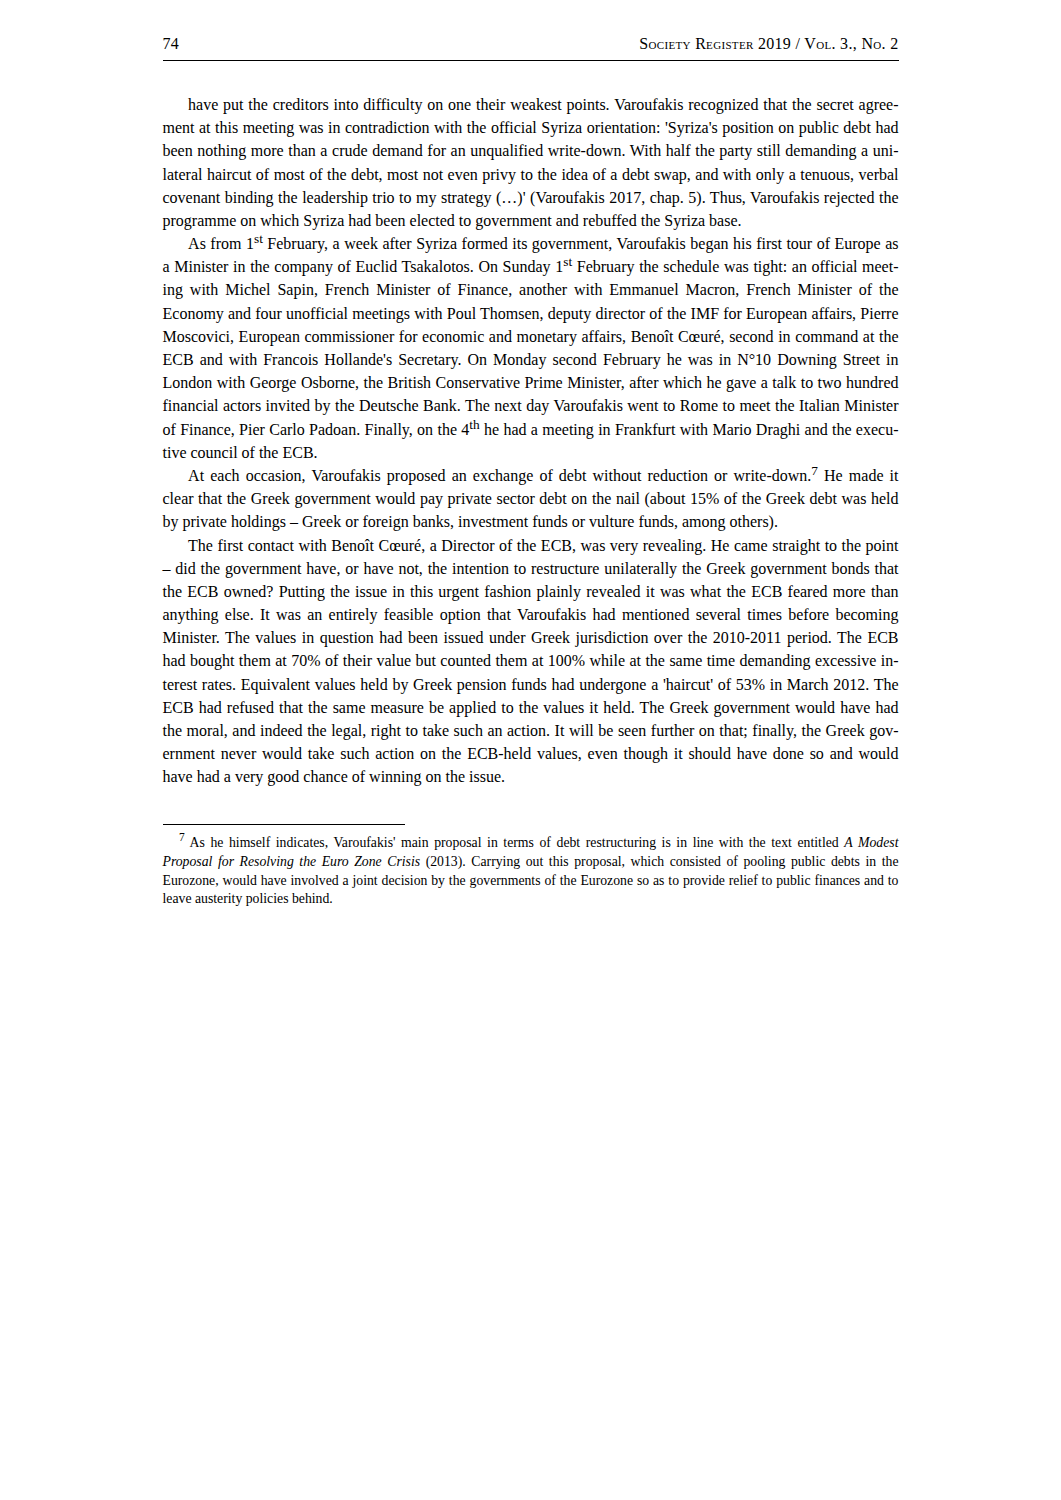74 Society Register 2019 / Vol. 3., No. 2
have put the creditors into difficulty on one their weakest points. Varoufakis recognized that the secret agreement at this meeting was in contradiction with the official Syriza orientation: 'Syriza's position on public debt had been nothing more than a crude demand for an unqualified write-down. With half the party still demanding a unilateral haircut of most of the debt, most not even privy to the idea of a debt swap, and with only a tenuous, verbal covenant binding the leadership trio to my strategy (…)' (Varoufakis 2017, chap. 5). Thus, Varoufakis rejected the programme on which Syriza had been elected to government and rebuffed the Syriza base.
As from 1st February, a week after Syriza formed its government, Varoufakis began his first tour of Europe as a Minister in the company of Euclid Tsakalotos. On Sunday 1st February the schedule was tight: an official meeting with Michel Sapin, French Minister of Finance, another with Emmanuel Macron, French Minister of the Economy and four unofficial meetings with Poul Thomsen, deputy director of the IMF for European affairs, Pierre Moscovici, European commissioner for economic and monetary affairs, Benoît Cœuré, second in command at the ECB and with Francois Hollande's Secretary. On Monday second February he was in N°10 Downing Street in London with George Osborne, the British Conservative Prime Minister, after which he gave a talk to two hundred financial actors invited by the Deutsche Bank. The next day Varoufakis went to Rome to meet the Italian Minister of Finance, Pier Carlo Padoan. Finally, on the 4th he had a meeting in Frankfurt with Mario Draghi and the executive council of the ECB.
At each occasion, Varoufakis proposed an exchange of debt without reduction or write-down.7 He made it clear that the Greek government would pay private sector debt on the nail (about 15% of the Greek debt was held by private holdings – Greek or foreign banks, investment funds or vulture funds, among others).
The first contact with Benoît Cœuré, a Director of the ECB, was very revealing. He came straight to the point – did the government have, or have not, the intention to restructure unilaterally the Greek government bonds that the ECB owned? Putting the issue in this urgent fashion plainly revealed it was what the ECB feared more than anything else. It was an entirely feasible option that Varoufakis had mentioned several times before becoming Minister. The values in question had been issued under Greek jurisdiction over the 2010-2011 period. The ECB had bought them at 70% of their value but counted them at 100% while at the same time demanding excessive interest rates. Equivalent values held by Greek pension funds had undergone a 'haircut' of 53% in March 2012. The ECB had refused that the same measure be applied to the values it held. The Greek government would have had the moral, and indeed the legal, right to take such an action. It will be seen further on that; finally, the Greek government never would take such action on the ECB-held values, even though it should have done so and would have had a very good chance of winning on the issue.
7 As he himself indicates, Varoufakis' main proposal in terms of debt restructuring is in line with the text entitled A Modest Proposal for Resolving the Euro Zone Crisis (2013). Carrying out this proposal, which consisted of pooling public debts in the Eurozone, would have involved a joint decision by the governments of the Eurozone so as to provide relief to public finances and to leave austerity policies behind.